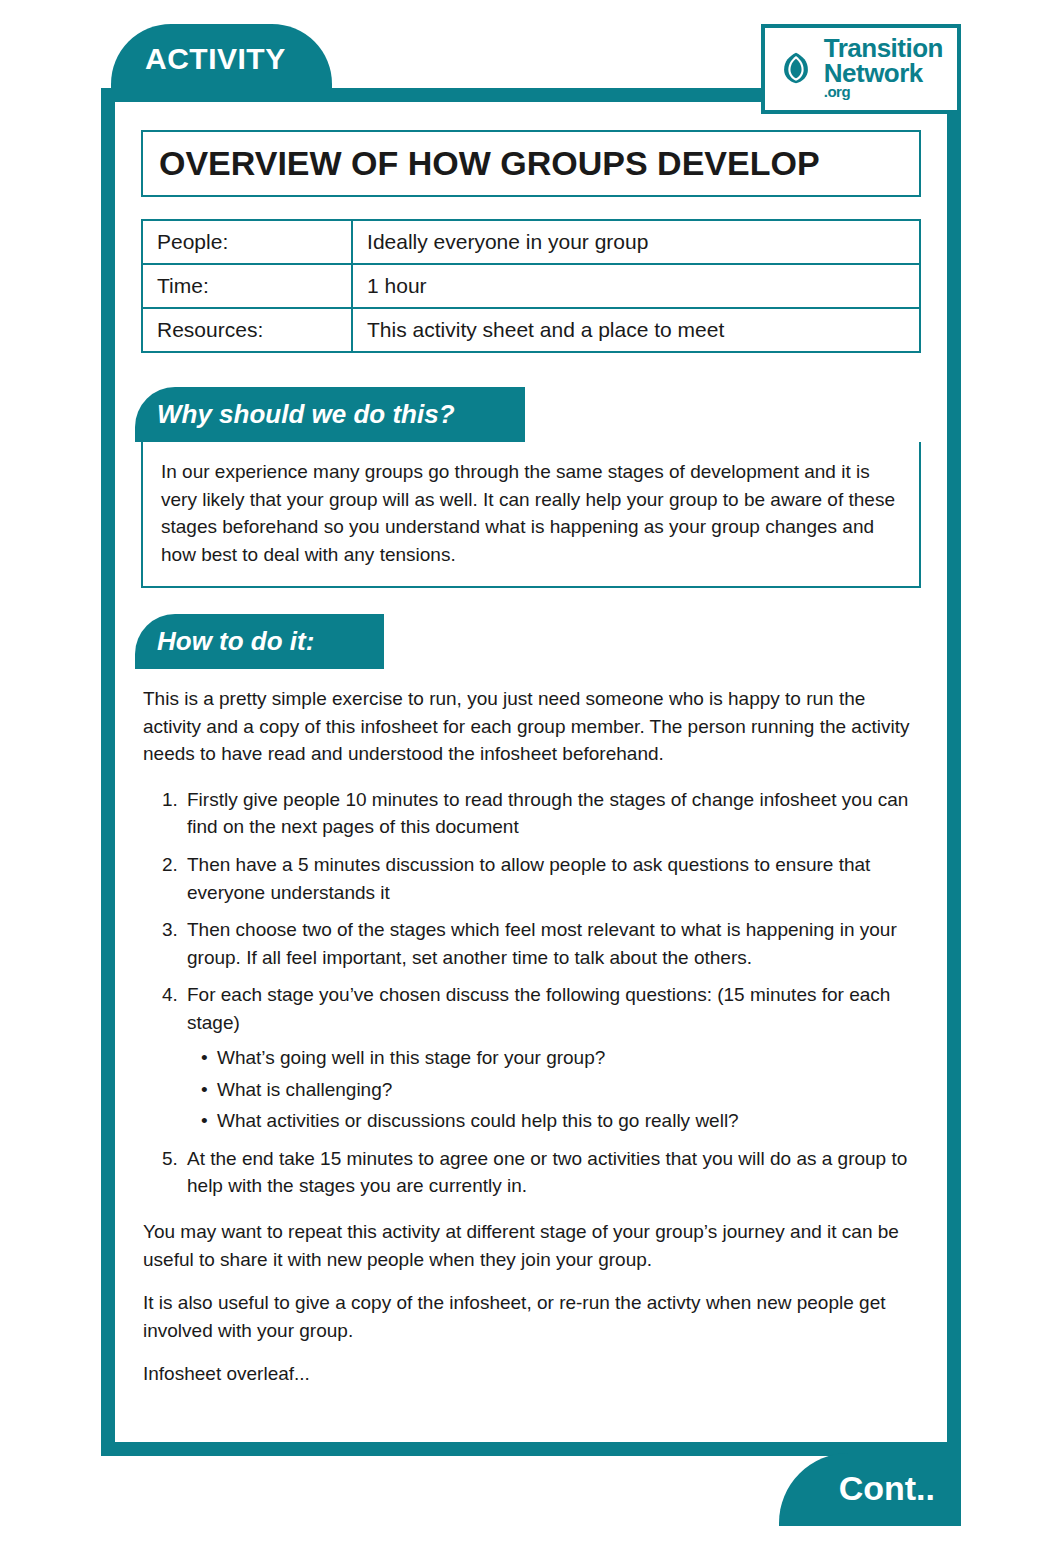Transition Network.org
ACTIVITY
OVERVIEW OF HOW GROUPS DEVELOP
| People: | Ideally everyone in your group |
| Time: | 1 hour |
| Resources: | This activity sheet and a place to meet |
Why should we do this?
In our experience many groups go through the same stages of development and it is very likely that your group will as well. It can really help your group to be aware of these stages beforehand so you understand what is happening as your group changes and how best to deal with any tensions.
How to do it:
This is a pretty simple exercise to run, you just need someone who is happy to run the activity and a copy of this infosheet for each group member. The person running the activity needs to have read and understood the infosheet beforehand.
Firstly give people 10 minutes to read through the stages of change infosheet you can find on the next pages of this document
Then have a 5 minutes discussion to allow people to ask questions to ensure that everyone understands it
Then choose two of the stages which feel most relevant to what is happening in your group. If all feel important, set another time to talk about the others.
For each stage you’ve chosen discuss the following questions: (15 minutes for each stage)
What’s going well in this stage for your group?
What is challenging?
What activities or discussions could help this to go really well?
At the end take 15 minutes to agree one or two activities that you will do as a group to help with the stages you are currently in.
You may want to repeat this activity at different stage of your group’s journey and it can be useful to share it with new people when they join your group.
It is also useful to give a copy of the infosheet, or re-run the activty when new people get involved with your group.
Infosheet overleaf...
Cont..